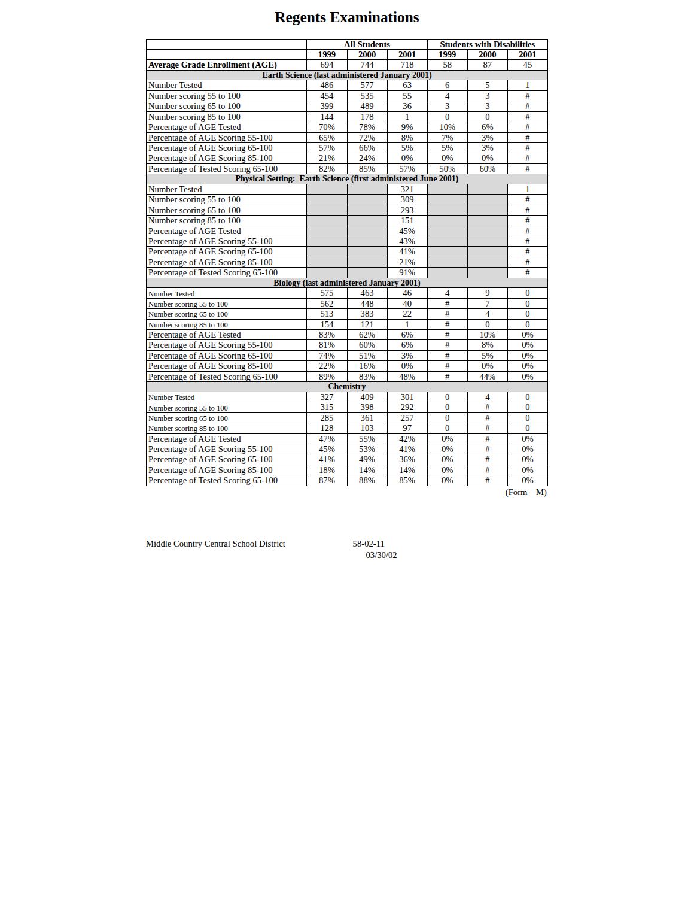Regents Examinations
| | All Students | Students with Disabilities |
| | 1999 | 2000 | 2001 | 1999 | 2000 | 2001 |
| Average Grade Enrollment (AGE) | 694 | 744 | 718 | 58 | 87 | 45 |
| Earth Science (last administered January 2001) |
| Number Tested | 486 | 577 | 63 | 6 | 5 | 1 |
| Number scoring 55 to 100 | 454 | 535 | 55 | 4 | 3 | # |
| Number scoring 65 to 100 | 399 | 489 | 36 | 3 | 3 | # |
| Number scoring 85 to 100 | 144 | 178 | 1 | 0 | 0 | # |
| Percentage of AGE Tested | 70% | 78% | 9% | 10% | 6% | # |
| Percentage of AGE Scoring 55-100 | 65% | 72% | 8% | 7% | 3% | # |
| Percentage of AGE Scoring 65-100 | 57% | 66% | 5% | 5% | 3% | # |
| Percentage of AGE Scoring 85-100 | 21% | 24% | 0% | 0% | 0% | # |
| Percentage of Tested Scoring 65-100 | 82% | 85% | 57% | 50% | 60% | # |
| Physical Setting: Earth Science (first administered June 2001) |
| Number Tested | | | 321 | | | 1 |
| Number scoring 55 to 100 | | | 309 | | | # |
| Number scoring 65 to 100 | | | 293 | | | # |
| Number scoring 85 to 100 | | | 151 | | | # |
| Percentage of AGE Tested | | | 45% | | | # |
| Percentage of AGE Scoring 55-100 | | | 43% | | | # |
| Percentage of AGE Scoring 65-100 | | | 41% | | | # |
| Percentage of AGE Scoring 85-100 | | | 21% | | | # |
| Percentage of Tested Scoring 65-100 | | | 91% | | | # |
| Biology (last administered January 2001) |
| Number Tested | 575 | 463 | 46 | 4 | 9 | 0 |
| Number scoring 55 to 100 | 562 | 448 | 40 | # | 7 | 0 |
| Number scoring 65 to 100 | 513 | 383 | 22 | # | 4 | 0 |
| Number scoring 85 to 100 | 154 | 121 | 1 | # | 0 | 0 |
| Percentage of AGE Tested | 83% | 62% | 6% | # | 10% | 0% |
| Percentage of AGE Scoring 55-100 | 81% | 60% | 6% | # | 8% | 0% |
| Percentage of AGE Scoring 65-100 | 74% | 51% | 3% | # | 5% | 0% |
| Percentage of AGE Scoring 85-100 | 22% | 16% | 0% | # | 0% | 0% |
| Percentage of Tested Scoring 65-100 | 89% | 83% | 48% | # | 44% | 0% |
| Chemistry |
| Number Tested | 327 | 409 | 301 | 0 | 4 | 0 |
| Number scoring 55 to 100 | 315 | 398 | 292 | 0 | # | 0 |
| Number scoring 65 to 100 | 285 | 361 | 257 | 0 | # | 0 |
| Number scoring 85 to 100 | 128 | 103 | 97 | 0 | # | 0 |
| Percentage of AGE Tested | 47% | 55% | 42% | 0% | # | 0% |
| Percentage of AGE Scoring 55-100 | 45% | 53% | 41% | 0% | # | 0% |
| Percentage of AGE Scoring 65-100 | 41% | 49% | 36% | 0% | # | 0% |
| Percentage of AGE Scoring 85-100 | 18% | 14% | 14% | 0% | # | 0% |
| Percentage of Tested Scoring 65-100 | 87% | 88% | 85% | 0% | # | 0% |
(Form – M)
Middle Country Central School District 58-02-11
03/30/02